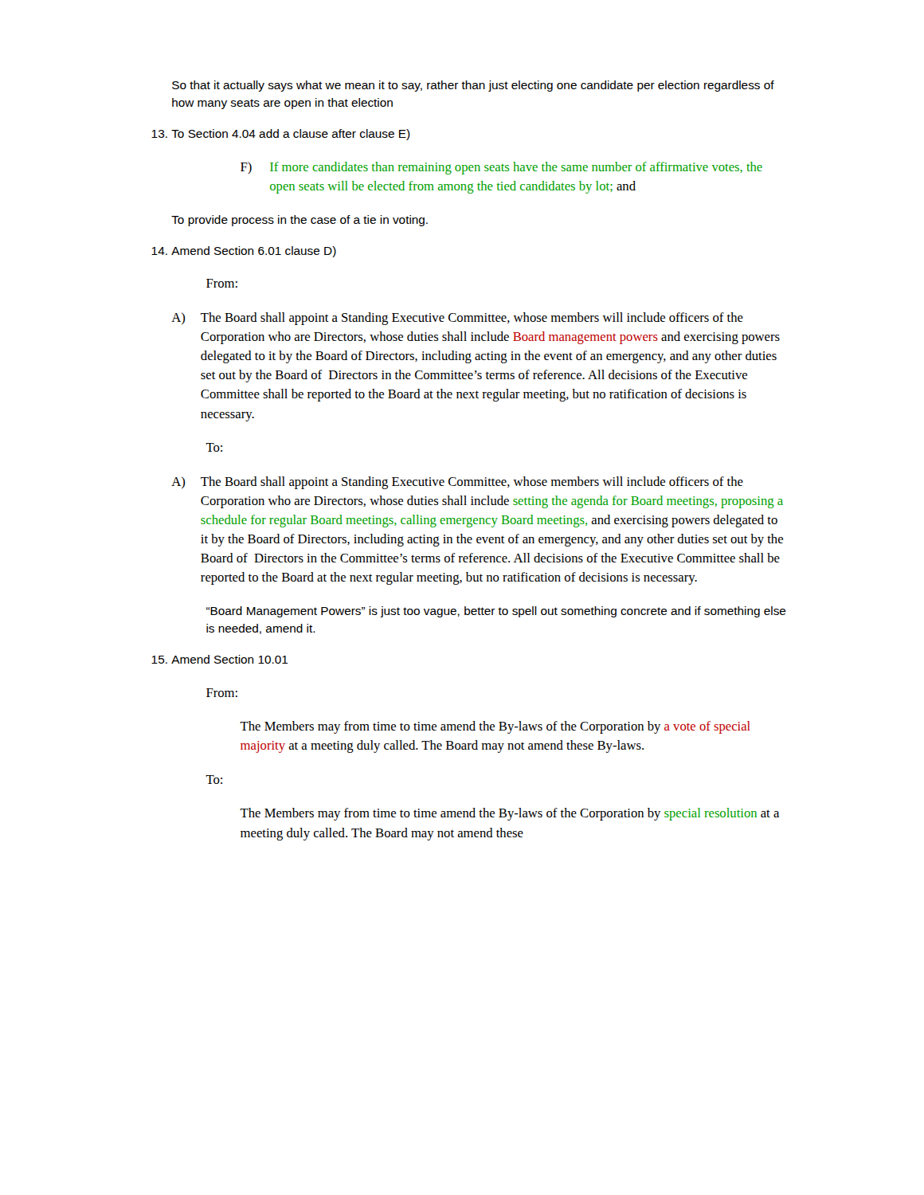So that it actually says what we mean it to say, rather than just electing one candidate per election regardless of how many seats are open in that election
To Section 4.04 add a clause after clause E)
F)
If more candidates than remaining open seats have the same number of affirmative votes, the open seats will be elected from among the tied candidates by lot; and
To provide process in the case of a tie in voting.
Amend Section 6.01 clause D)
From:
A)
The Board shall appoint a Standing Executive Committee, whose members will include officers of the Corporation who are Directors, whose duties shall include Board management powers and exercising powers delegated to it by the Board of Directors, including acting in the event of an emergency, and any other duties set out by the Board of Directors in the Committee’s terms of reference. All decisions of the Executive Committee shall be reported to the Board at the next regular meeting, but no ratification of decisions is necessary.
To:
A)
The Board shall appoint a Standing Executive Committee, whose members will include officers of the Corporation who are Directors, whose duties shall include setting the agenda for Board meetings, proposing a schedule for regular Board meetings, calling emergency Board meetings, and exercising powers delegated to it by the Board of Directors, including acting in the event of an emergency, and any other duties set out by the Board of Directors in the Committee’s terms of reference. All decisions of the Executive Committee shall be reported to the Board at the next regular meeting, but no ratification of decisions is necessary.
“Board Management Powers” is just too vague, better to spell out something concrete and if something else is needed, amend it.
Amend Section 10.01
From:
The Members may from time to time amend the By-laws of the Corporation by a vote of special majority at a meeting duly called. The Board may not amend these By-laws.
To:
The Members may from time to time amend the By-laws of the Corporation by special resolution at a meeting duly called. The Board may not amend these